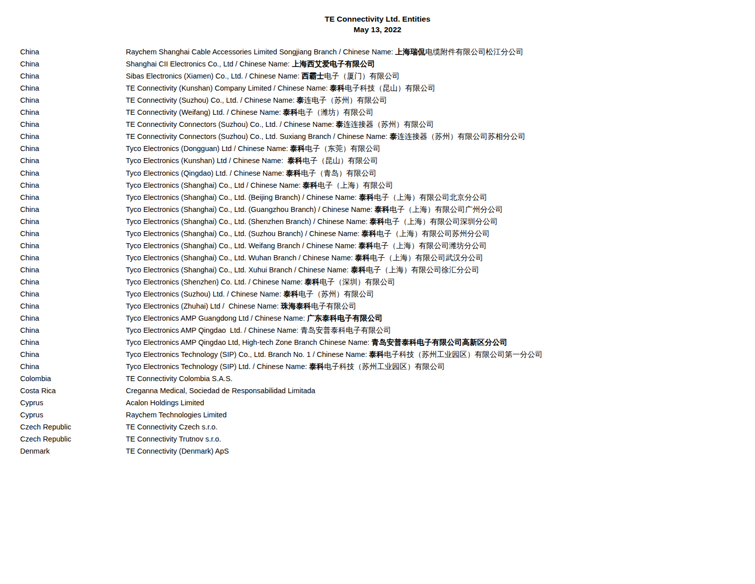TE Connectivity Ltd. Entities
May 13, 2022
| China | Raychem Shanghai Cable Accessories Limited Songjiang Branch / Chinese Name: 上海瑞侃 电缆附件有限公司松江分公司 |
| China | Shanghai CII Electronics Co., Ltd / Chinese Name: 上海西艾爱电子有限公司 |
| China | Sibas Electronics (Xiamen) Co., Ltd. / Chinese Name: 西霸士 电子（厦门）有限公司 |
| China | TE Connectivity (Kunshan) Company Limited / Chinese Name: 泰科 电子科技（昆山）有限公司 |
| China | TE Connectivity (Suzhou) Co., Ltd. / Chinese Name: 泰 连电子（苏州）有限公司 |
| China | TE Connectivity (Weifang) Ltd. / Chinese Name: 泰科 电子（潍坊）有限公司 |
| China | TE Connectivity Connectors (Suzhou) Co., Ltd. / Chinese Name: 泰 连连接器（苏州）有限公司 |
| China | TE Connectivity Connectors (Suzhou) Co., Ltd. Suxiang Branch / Chinese Name: 泰 连连接器（苏州）有限公司苏相分公司 |
| China | Tyco Electronics (Dongguan) Ltd / Chinese Name: 泰科 电子（东莞）有限公司 |
| China | Tyco Electronics (Kunshan) Ltd / Chinese Name: 泰科 电子（昆山）有限公司 |
| China | Tyco Electronics (Qingdao) Ltd. / Chinese Name: 泰科 电子（青岛）有限公司 |
| China | Tyco Electronics (Shanghai) Co., Ltd / Chinese Name: 泰科 电子（上海）有限公司 |
| China | Tyco Electronics (Shanghai) Co., Ltd. (Beijing Branch) / Chinese Name: 泰科 电子（上海）有限公司北京分公司 |
| China | Tyco Electronics (Shanghai) Co., Ltd. (Guangzhou Branch) / Chinese Name: 泰科 电子（上海）有限公司广州分公司 |
| China | Tyco Electronics (Shanghai) Co., Ltd. (Shenzhen Branch) / Chinese Name: 泰科 电子（上海）有限公司深圳分公司 |
| China | Tyco Electronics (Shanghai) Co., Ltd. (Suzhou Branch) / Chinese Name: 泰科 电子（上海）有限公司苏州分公司 |
| China | Tyco Electronics (Shanghai) Co., Ltd. Weifang Branch / Chinese Name: 泰科 电子（上海）有限公司潍坊分公司 |
| China | Tyco Electronics (Shanghai) Co., Ltd. Wuhan Branch / Chinese Name: 泰科 电子（上海）有限公司武汉分公司 |
| China | Tyco Electronics (Shanghai) Co., Ltd. Xuhui Branch / Chinese Name: 泰科 电子（上海）有限公司徐汇分公司 |
| China | Tyco Electronics (Shenzhen) Co. Ltd. / Chinese Name: 泰科 电子（深圳）有限公司 |
| China | Tyco Electronics (Suzhou) Ltd. / Chinese Name: 泰科 电子（苏州）有限公司 |
| China | Tyco Electronics (Zhuhai) Ltd / Chinese Name: 珠海泰科 电子有限公司 |
| China | Tyco Electronics AMP Guangdong Ltd / Chinese Name: 广东泰科电子有限公司 |
| China | Tyco Electronics AMP Qingdao Ltd. / Chinese Name: 青岛安普泰科电子有限公司 |
| China | Tyco Electronics AMP Qingdao Ltd, High-tech Zone Branch Chinese Name: 青岛安普泰科电子有限公司高新区分公司 |
| China | Tyco Electronics Technology (SIP) Co., Ltd. Branch No. 1 / Chinese Name: 泰科 电子科技（苏州工业园区）有限公司第一分公司 |
| China | Tyco Electronics Technology (SIP) Ltd. / Chinese Name: 泰科 电子科技（苏州工业园区）有限公司 |
| Colombia | TE Connectivity Colombia S.A.S. |
| Costa Rica | Creganna Medical, Sociedad de Responsabilidad Limitada |
| Cyprus | Acalon Holdings Limited |
| Cyprus | Raychem Technologies Limited |
| Czech Republic | TE Connectivity Czech s.r.o. |
| Czech Republic | TE Connectivity Trutnov s.r.o. |
| Denmark | TE Connectivity (Denmark) ApS |